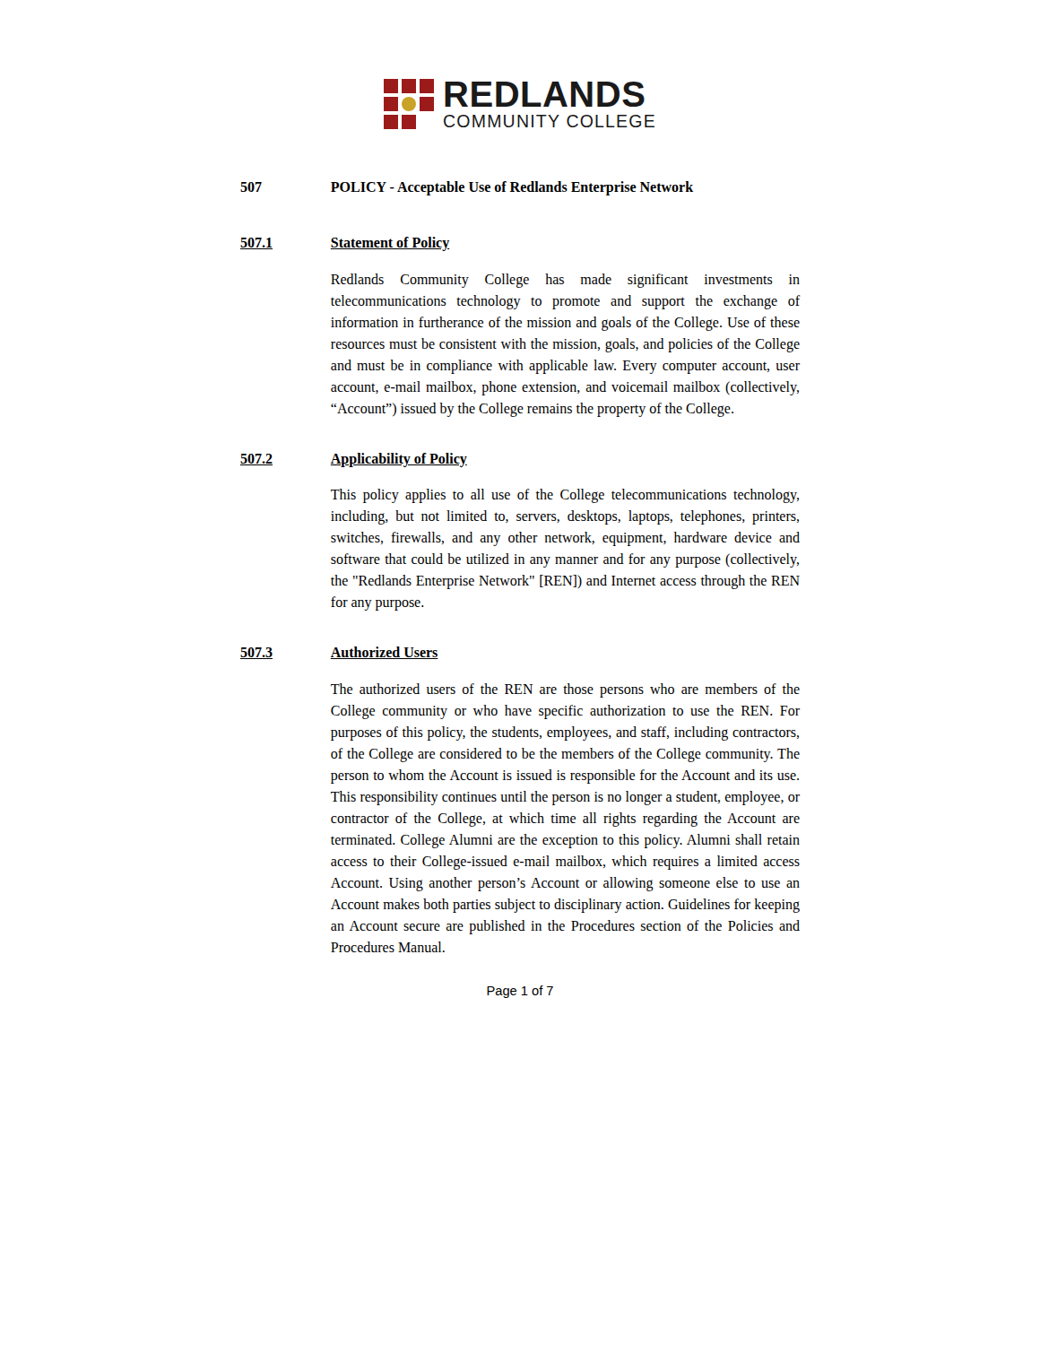REDLANDS
COMMUNITY COLLEGE
507 POLICY - Acceptable Use of Redlands Enterprise Network
507.1 Statement of Policy
Redlands Community College has made significant investments in telecommunications technology to promote and support the exchange of information in furtherance of the mission and goals of the College. Use of these resources must be consistent with the mission, goals, and policies of the College and must be in compliance with applicable law. Every computer account, user account, e-mail mailbox, phone extension, and voicemail mailbox (collectively, “Account”) issued by the College remains the property of the College.
507.2 Applicability of Policy
This policy applies to all use of the College telecommunications technology, including, but not limited to, servers, desktops, laptops, telephones, printers, switches, firewalls, and any other network, equipment, hardware device and software that could be utilized in any manner and for any purpose (collectively, the "Redlands Enterprise Network" [REN]) and Internet access through the REN for any purpose.
507.3 Authorized Users
The authorized users of the REN are those persons who are members of the College community or who have specific authorization to use the REN. For purposes of this policy, the students, employees, and staff, including contractors, of the College are considered to be the members of the College community. The person to whom the Account is issued is responsible for the Account and its use. This responsibility continues until the person is no longer a student, employee, or contractor of the College, at which time all rights regarding the Account are terminated. College Alumni are the exception to this policy. Alumni shall retain access to their College-issued e-mail mailbox, which requires a limited access Account. Using another person’s Account or allowing someone else to use an Account makes both parties subject to disciplinary action. Guidelines for keeping an Account secure are published in the Procedures section of the Policies and Procedures Manual.
Page 1 of 7